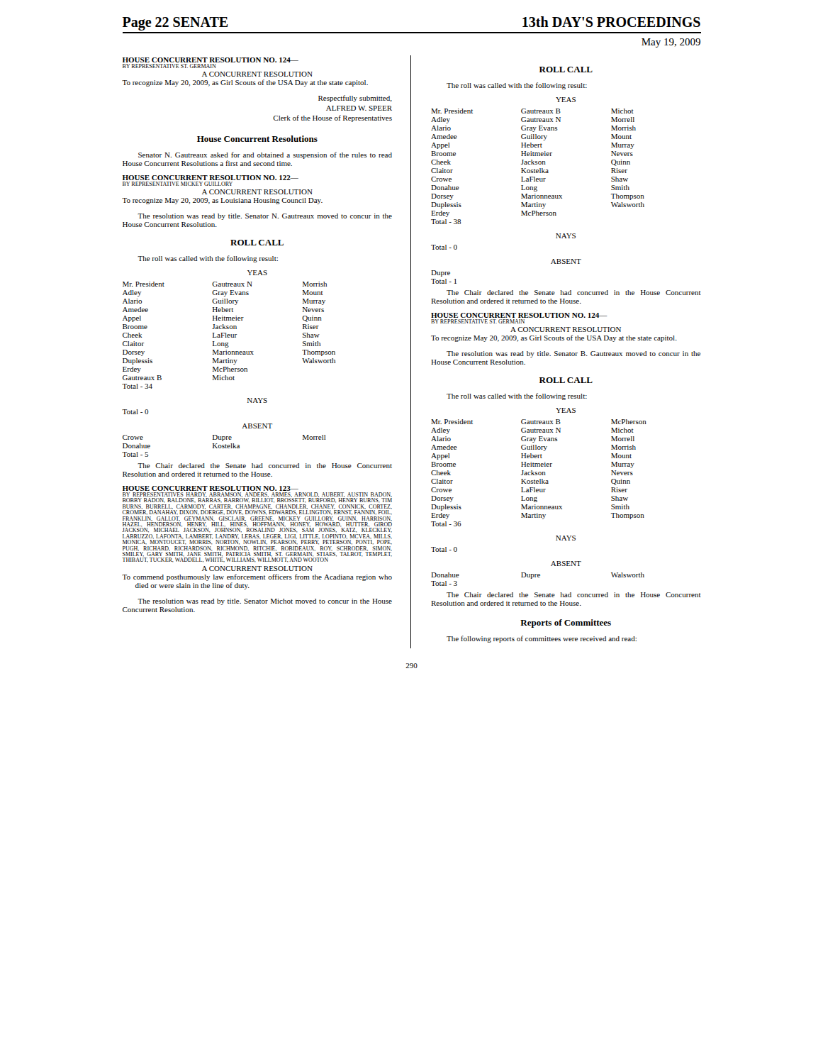Page 22 SENATE
13th DAY'S PROCEEDINGS
May 19, 2009
HOUSE CONCURRENT RESOLUTION NO. 124—
BY REPRESENTATIVE ST. GERMAIN
A CONCURRENT RESOLUTION
To recognize May 20, 2009, as Girl Scouts of the USA Day at the state capitol.
Respectfully submitted,
ALFRED W. SPEER
Clerk of the House of Representatives
House Concurrent Resolutions
Senator N. Gautreaux asked for and obtained a suspension of the rules to read House Concurrent Resolutions a first and second time.
HOUSE CONCURRENT RESOLUTION NO. 122—
BY REPRESENTATIVE MICKEY GUILLORY
A CONCURRENT RESOLUTION
To recognize May 20, 2009, as Louisiana Housing Council Day.
The resolution was read by title. Senator N. Gautreaux moved to concur in the House Concurrent Resolution.
ROLL CALL
The roll was called with the following result:
YEAS
| Mr. President | Gautreaux N | Morrish |
| Adley | Gray Evans | Mount |
| Alario | Guillory | Murray |
| Amedee | Hebert | Nevers |
| Appel | Heitmeier | Quinn |
| Broome | Jackson | Riser |
| Cheek | LaFleur | Shaw |
| Claitor | Long | Smith |
| Dorsey | Marionneaux | Thompson |
| Duplessis | Martiny | Walsworth |
| Erdey | McPherson | |
| Gautreaux B | Michot | |
| Total - 34 | | |
NAYS
Total - 0
ABSENT
| Crowe | Dupre | Morrell |
| Donahue | Kostelka | |
| Total - 5 | | |
The Chair declared the Senate had concurred in the House Concurrent Resolution and ordered it returned to the House.
HOUSE CONCURRENT RESOLUTION NO. 123—
BY REPRESENTATIVES HARDY, ABRAMSON, ANDERS, ARMES, ARNOLD, AUBERT, AUSTIN BADON, BOBBY BADON, BALDONE, BARRAS, BARROW, BILLIOT, BROSSETT, BURFORD, HENRY BURNS, TIM BURNS, BURRELL, CARMODY, CARTER, CHAMPAGNE, CHANDLER, CHANEY, CONNICK, CORTEZ, CROMER, DANAHAY, DIXON, DOERGE, DOVE, DOWNS, EDWARDS, ELLINGTON, ERNST, FANNIN, FOIL, FRANKLIN, GALLOT, GEYMANN, GISCLAIR, GREENE, MICKEY GUILLORY, GUINN, HARRISON, HAZEL, HENDERSON, HENRY, HILL, HINES, HOFFMANN, HONEY, HOWARD, HUTTER, GIROD JACKSON, MICHAEL JACKSON, JOHNSON, ROSALIND JONES, SAM JONES, KATZ, KLECKLEY, LABRUZZO, LAFONTA, LAMBERT, LANDRY, LEBAS, LEGER, LIGI, LITTLE, LOPINTO, MCVEA, MILLS, MONICA, MONTOUCET, MORRIS, NORTON, NOWLIN, PEARSON, PERRY, PETERSON, PONTI, POPE, PUGH, RICHARD, RICHARDSON, RICHMOND, RITCHIE, ROBIDEAUX, ROY, SCHRODER, SIMON, SMILEY, GARY SMITH, JANE SMITH, PATRICIA SMITH, ST. GERMAIN, STIAES, TALBOT, TEMPLET, THIBAUT, TUCKER, WADDELL, WHITE, WILLIAMS, WILLMOTT, AND WOOTON
A CONCURRENT RESOLUTION
To commend posthumously law enforcement officers from the Acadiana region who died or were slain in the line of duty.
The resolution was read by title. Senator Michot moved to concur in the House Concurrent Resolution.
ROLL CALL
The roll was called with the following result:
YEAS
| Mr. President | Gautreaux B | Michot |
| Adley | Gautreaux N | Morrell |
| Alario | Gray Evans | Morrish |
| Amedee | Guillory | Mount |
| Appel | Hebert | Murray |
| Broome | Heitmeier | Nevers |
| Cheek | Jackson | Quinn |
| Claitor | Kostelka | Riser |
| Crowe | LaFleur | Shaw |
| Donahue | Long | Smith |
| Dorsey | Marionneaux | Thompson |
| Duplessis | Martiny | Walsworth |
| Erdey | McPherson | |
| Total - 38 | | |
NAYS
Total - 0
ABSENT
| Dupre | | |
| Total - 1 | | |
The Chair declared the Senate had concurred in the House Concurrent Resolution and ordered it returned to the House.
HOUSE CONCURRENT RESOLUTION NO. 124—
BY REPRESENTATIVE ST. GERMAIN
A CONCURRENT RESOLUTION
To recognize May 20, 2009, as Girl Scouts of the USA Day at the state capitol.
The resolution was read by title. Senator B. Gautreaux moved to concur in the House Concurrent Resolution.
ROLL CALL
The roll was called with the following result:
YEAS
| Mr. President | Gautreaux B | McPherson |
| Adley | Gautreaux N | Michot |
| Alario | Gray Evans | Morrell |
| Amedee | Guillory | Morrish |
| Appel | Hebert | Mount |
| Broome | Heitmeier | Murray |
| Cheek | Jackson | Nevers |
| Claitor | Kostelka | Quinn |
| Crowe | LaFleur | Riser |
| Dorsey | Long | Shaw |
| Duplessis | Marionneaux | Smith |
| Erdey | Martiny | Thompson |
| Total - 36 | | |
NAYS
Total - 0
ABSENT
| Donahue | Dupre | Walsworth |
| Total - 3 | | |
The Chair declared the Senate had concurred in the House Concurrent Resolution and ordered it returned to the House.
Reports of Committees
The following reports of committees were received and read:
290